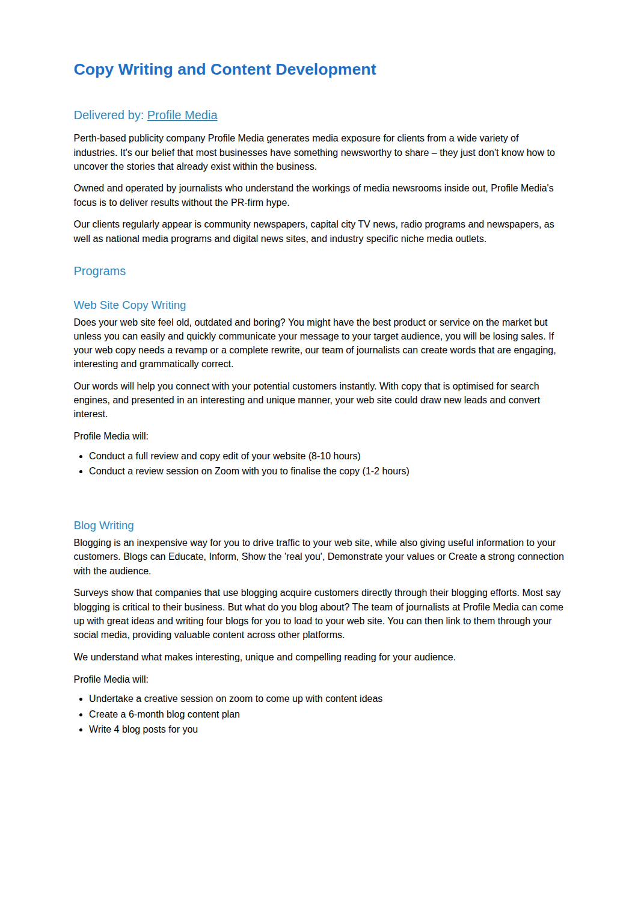Copy Writing and Content Development
Delivered by: Profile Media
Perth-based publicity company Profile Media generates media exposure for clients from a wide variety of industries. It's our belief that most businesses have something newsworthy to share – they just don't know how to uncover the stories that already exist within the business.
Owned and operated by journalists who understand the workings of media newsrooms inside out, Profile Media's focus is to deliver results without the PR-firm hype.
Our clients regularly appear is community newspapers, capital city TV news, radio programs and newspapers, as well as national media programs and digital news sites, and industry specific niche media outlets.
Programs
Web Site Copy Writing
Does your web site feel old, outdated and boring? You might have the best product or service on the market but unless you can easily and quickly communicate your message to your target audience, you will be losing sales. If your web copy needs a revamp or a complete rewrite, our team of journalists can create words that are engaging, interesting and grammatically correct.
Our words will help you connect with your potential customers instantly. With copy that is optimised for search engines, and presented in an interesting and unique manner, your web site could draw new leads and convert interest.
Profile Media will:
Conduct a full review and copy edit of your website (8-10 hours)
Conduct a review session on Zoom with you to finalise the copy (1-2 hours)
Blog Writing
Blogging is an inexpensive way for you to drive traffic to your web site, while also giving useful information to your customers. Blogs can Educate, Inform, Show the 'real you', Demonstrate your values or Create a strong connection with the audience.
Surveys show that companies that use blogging acquire customers directly through their blogging efforts. Most say blogging is critical to their business. But what do you blog about? The team of journalists at Profile Media can come up with great ideas and writing four blogs for you to load to your web site. You can then link to them through your social media, providing valuable content across other platforms.
We understand what makes interesting, unique and compelling reading for your audience.
Profile Media will:
Undertake a creative session on zoom to come up with content ideas
Create a 6-month blog content plan
Write 4 blog posts for you